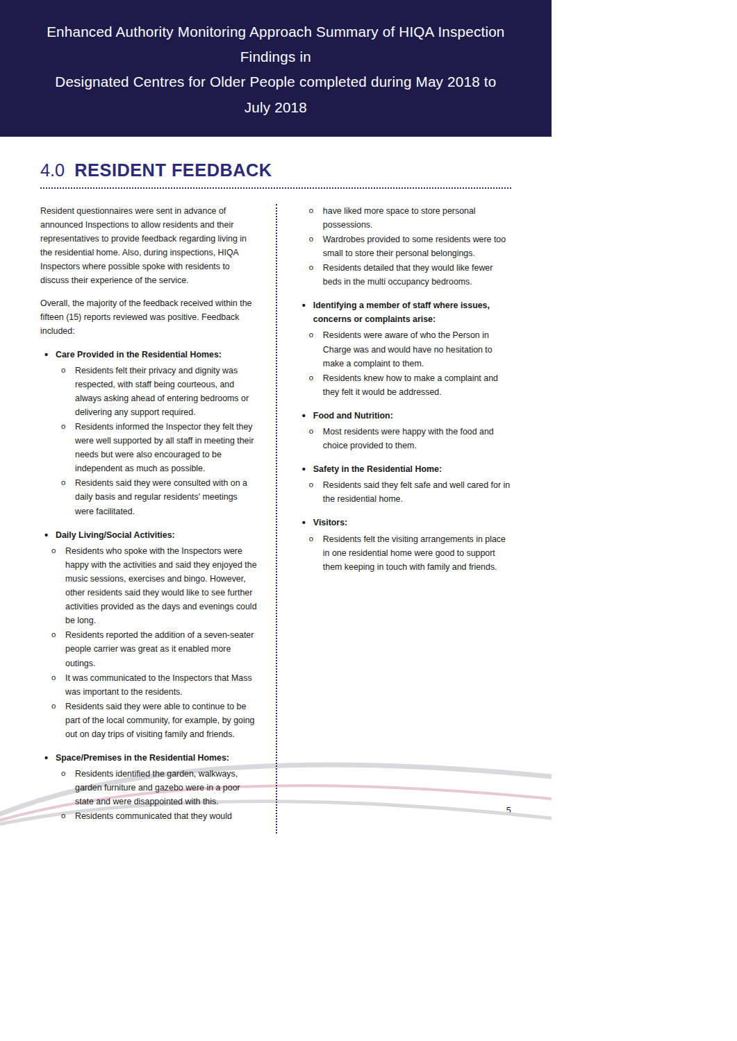Enhanced Authority Monitoring Approach Summary of HIQA Inspection Findings in
Designated Centres for Older People completed during May 2018 to July 2018
4.0 RESIDENT FEEDBACK
Resident questionnaires were sent in advance of announced Inspections to allow residents and their representatives to provide feedback regarding living in the residential home. Also, during inspections, HIQA Inspectors where possible spoke with residents to discuss their experience of the service.
Overall, the majority of the feedback received within the fifteen (15) reports reviewed was positive. Feedback included:
Care Provided in the Residential Homes:
Residents felt their privacy and dignity was respected, with staff being courteous, and always asking ahead of entering bedrooms or delivering any support required.
Residents informed the Inspector they felt they were well supported by all staff in meeting their needs but were also encouraged to be independent as much as possible.
Residents said they were consulted with on a daily basis and regular residents' meetings were facilitated.
Daily Living/Social Activities:
Residents who spoke with the Inspectors were happy with the activities and said they enjoyed the music sessions, exercises and bingo. However, other residents said they would like to see further activities provided as the days and evenings could be long.
Residents reported the addition of a seven-seater people carrier was great as it enabled more outings.
It was communicated to the Inspectors that Mass was important to the residents.
Residents said they were able to continue to be part of the local community, for example, by going out on day trips of visiting family and friends.
Space/Premises in the Residential Homes:
Residents identified the garden, walkways, garden furniture and gazebo were in a poor state and were disappointed with this.
Residents communicated that they would
ohave liked more space to store personal possessions.
Wardrobes provided to some residents were too small to store their personal belongings.
Residents detailed that they would like fewer beds in the multi occupancy bedrooms.
Identifying a member of staff where issues, concerns or complaints arise:
Residents were aware of who the Person in Charge was and would have no hesitation to make a complaint to them.
Residents knew how to make a complaint and they felt it would be addressed.
Food and Nutrition:
Most residents were happy with the food and choice provided to them.
Safety in the Residential Home:
Residents said they felt safe and well cared for in the residential home.
Visitors:
Residents felt the visiting arrangements in place in one residential home were good to support them keeping in touch with family and friends.
5